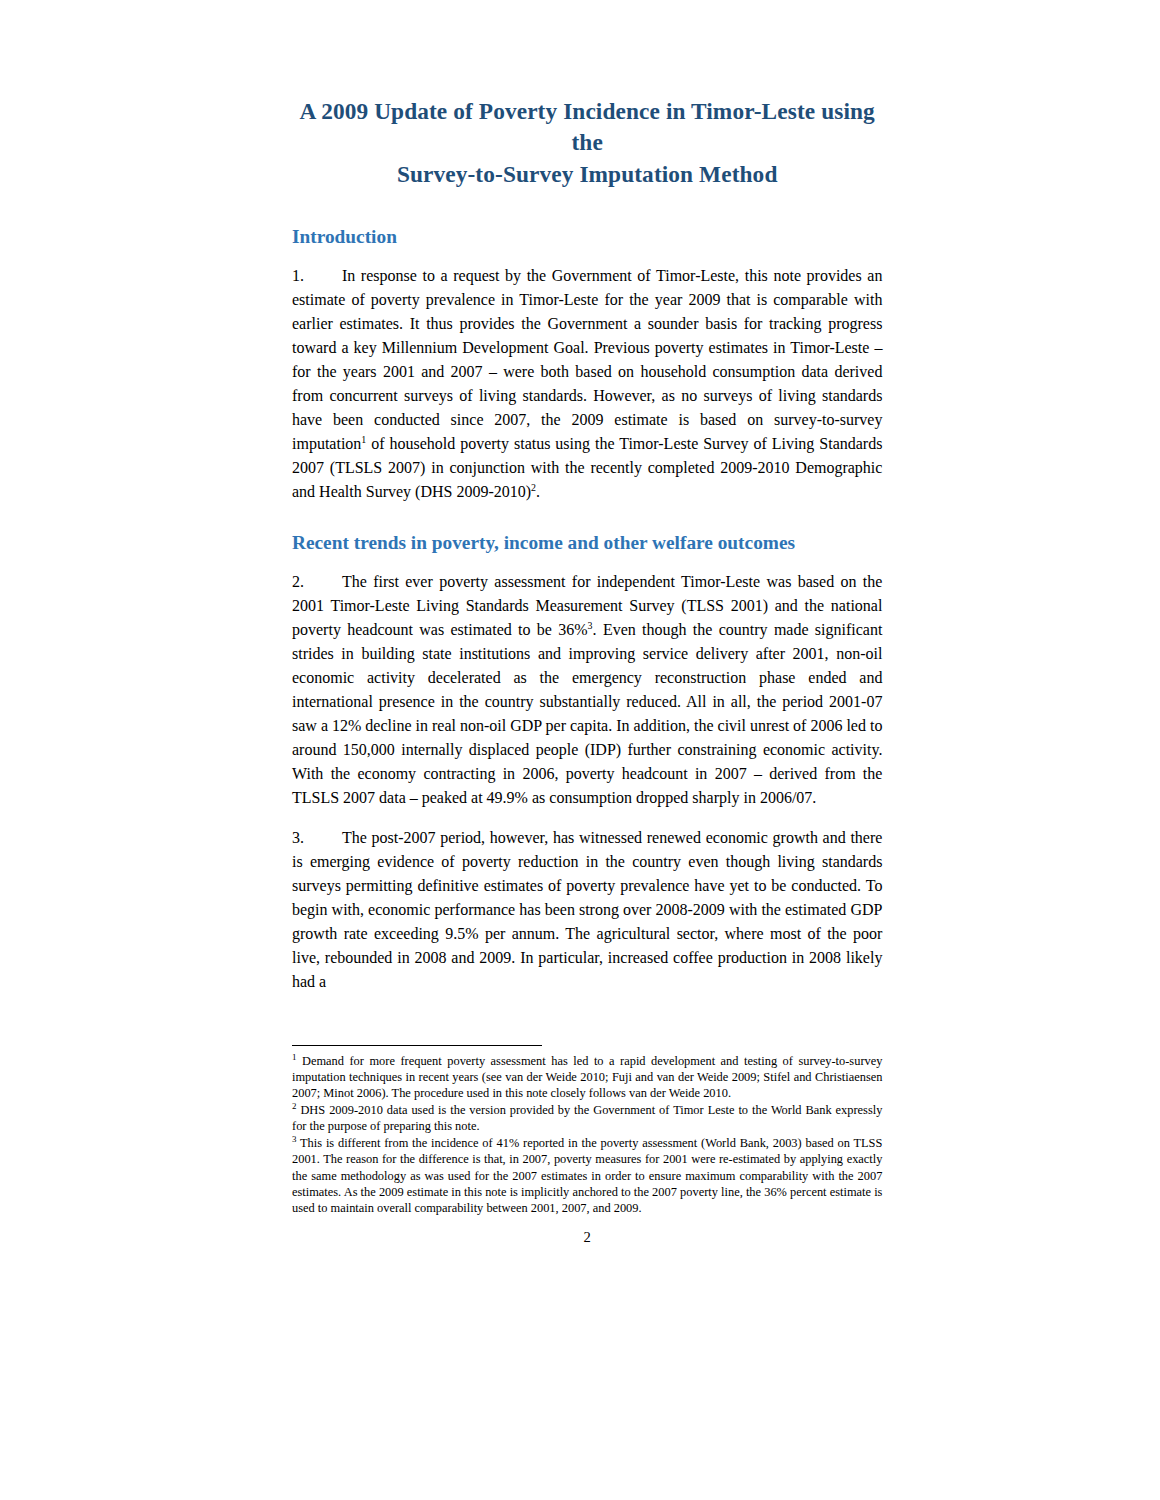A 2009 Update of Poverty Incidence in Timor-Leste using the
Survey-to-Survey Imputation Method
Introduction
1. In response to a request by the Government of Timor-Leste, this note provides an estimate of poverty prevalence in Timor-Leste for the year 2009 that is comparable with earlier estimates. It thus provides the Government a sounder basis for tracking progress toward a key Millennium Development Goal. Previous poverty estimates in Timor-Leste – for the years 2001 and 2007 – were both based on household consumption data derived from concurrent surveys of living standards. However, as no surveys of living standards have been conducted since 2007, the 2009 estimate is based on survey-to-survey imputation1 of household poverty status using the Timor-Leste Survey of Living Standards 2007 (TLSLS 2007) in conjunction with the recently completed 2009-2010 Demographic and Health Survey (DHS 2009-2010)2.
Recent trends in poverty, income and other welfare outcomes
2. The first ever poverty assessment for independent Timor-Leste was based on the 2001 Timor-Leste Living Standards Measurement Survey (TLSS 2001) and the national poverty headcount was estimated to be 36%3. Even though the country made significant strides in building state institutions and improving service delivery after 2001, non-oil economic activity decelerated as the emergency reconstruction phase ended and international presence in the country substantially reduced. All in all, the period 2001-07 saw a 12% decline in real non-oil GDP per capita. In addition, the civil unrest of 2006 led to around 150,000 internally displaced people (IDP) further constraining economic activity. With the economy contracting in 2006, poverty headcount in 2007 – derived from the TLSLS 2007 data – peaked at 49.9% as consumption dropped sharply in 2006/07.
3. The post-2007 period, however, has witnessed renewed economic growth and there is emerging evidence of poverty reduction in the country even though living standards surveys permitting definitive estimates of poverty prevalence have yet to be conducted. To begin with, economic performance has been strong over 2008-2009 with the estimated GDP growth rate exceeding 9.5% per annum. The agricultural sector, where most of the poor live, rebounded in 2008 and 2009. In particular, increased coffee production in 2008 likely had a
1 Demand for more frequent poverty assessment has led to a rapid development and testing of survey-to-survey imputation techniques in recent years (see van der Weide 2010; Fuji and van der Weide 2009; Stifel and Christiaensen 2007; Minot 2006). The procedure used in this note closely follows van der Weide 2010.
2 DHS 2009-2010 data used is the version provided by the Government of Timor Leste to the World Bank expressly for the purpose of preparing this note.
3 This is different from the incidence of 41% reported in the poverty assessment (World Bank, 2003) based on TLSS 2001. The reason for the difference is that, in 2007, poverty measures for 2001 were re-estimated by applying exactly the same methodology as was used for the 2007 estimates in order to ensure maximum comparability with the 2007 estimates. As the 2009 estimate in this note is implicitly anchored to the 2007 poverty line, the 36% percent estimate is used to maintain overall comparability between 2001, 2007, and 2009.
2